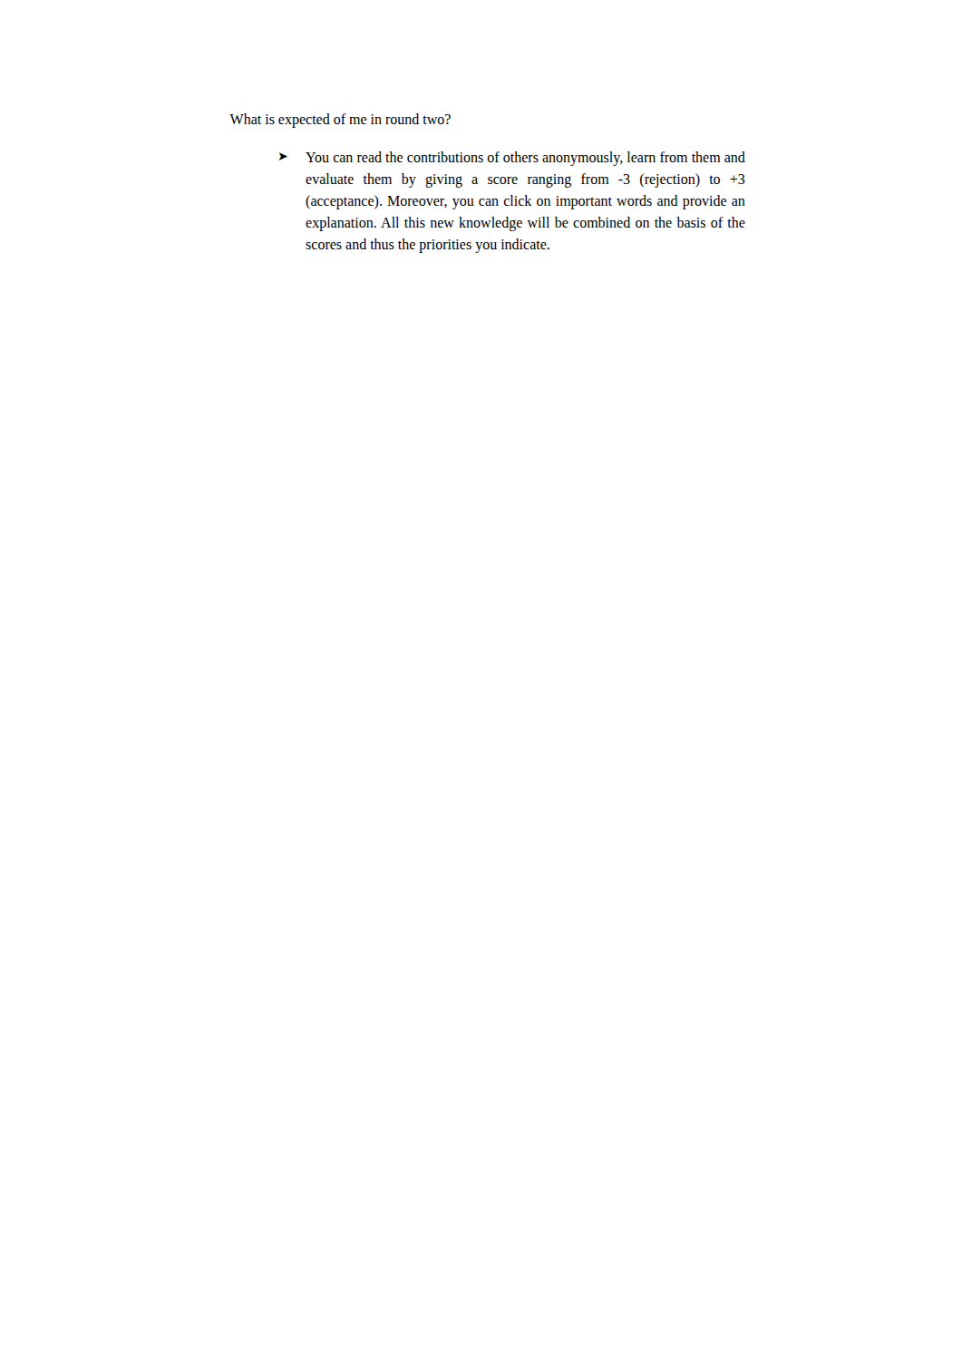What is expected of me in round two?
You can read the contributions of others anonymously, learn from them and evaluate them by giving a score ranging from -3 (rejection) to +3 (acceptance). Moreover, you can click on important words and provide an explanation. All this new knowledge will be combined on the basis of the scores and thus the priorities you indicate.